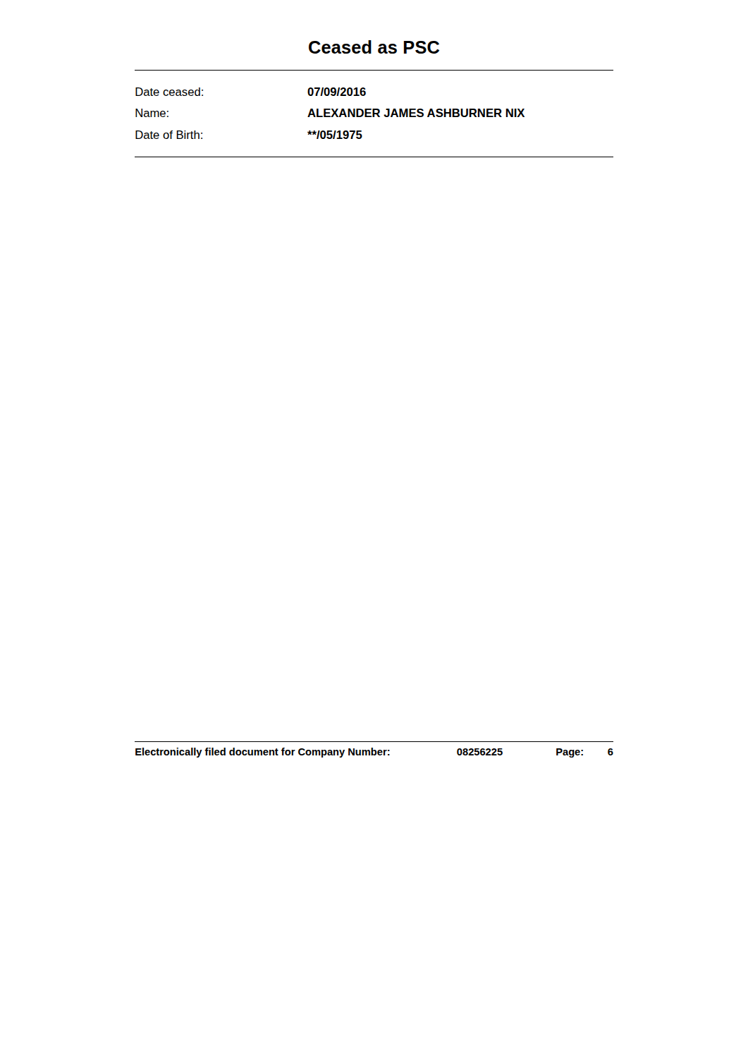Ceased as PSC
| Date ceased: | 07/09/2016 |
| Name: | ALEXANDER JAMES ASHBURNER NIX |
| Date of Birth: | **/05/1975 |
Electronically filed document for Company Number: 08256225 Page: 6